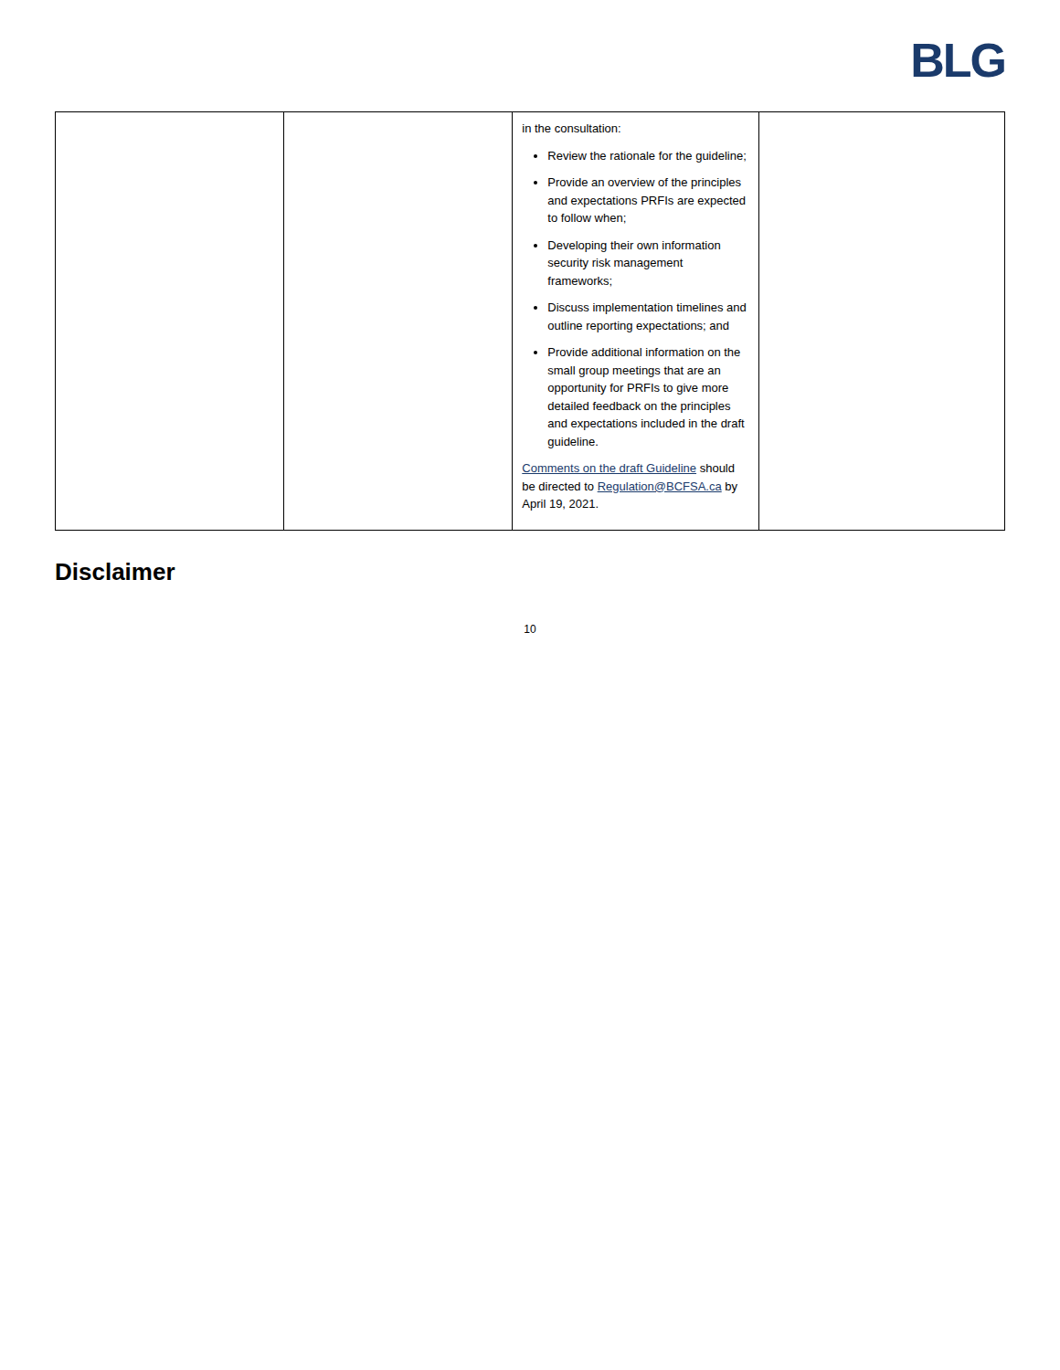BLG
| | | in the consultation: Review the rationale for the guideline; Provide an overview of the principles and expectations PRFIs are expected to follow when; Developing their own information security risk management frameworks; Discuss implementation timelines and outline reporting expectations; and Provide additional information on the small group meetings that are an opportunity for PRFIs to give more detailed feedback on the principles and expectations included in the draft guideline. Comments on the draft Guideline should be directed to Regulation@BCFSA.ca by April 19, 2021. | |
Disclaimer
10